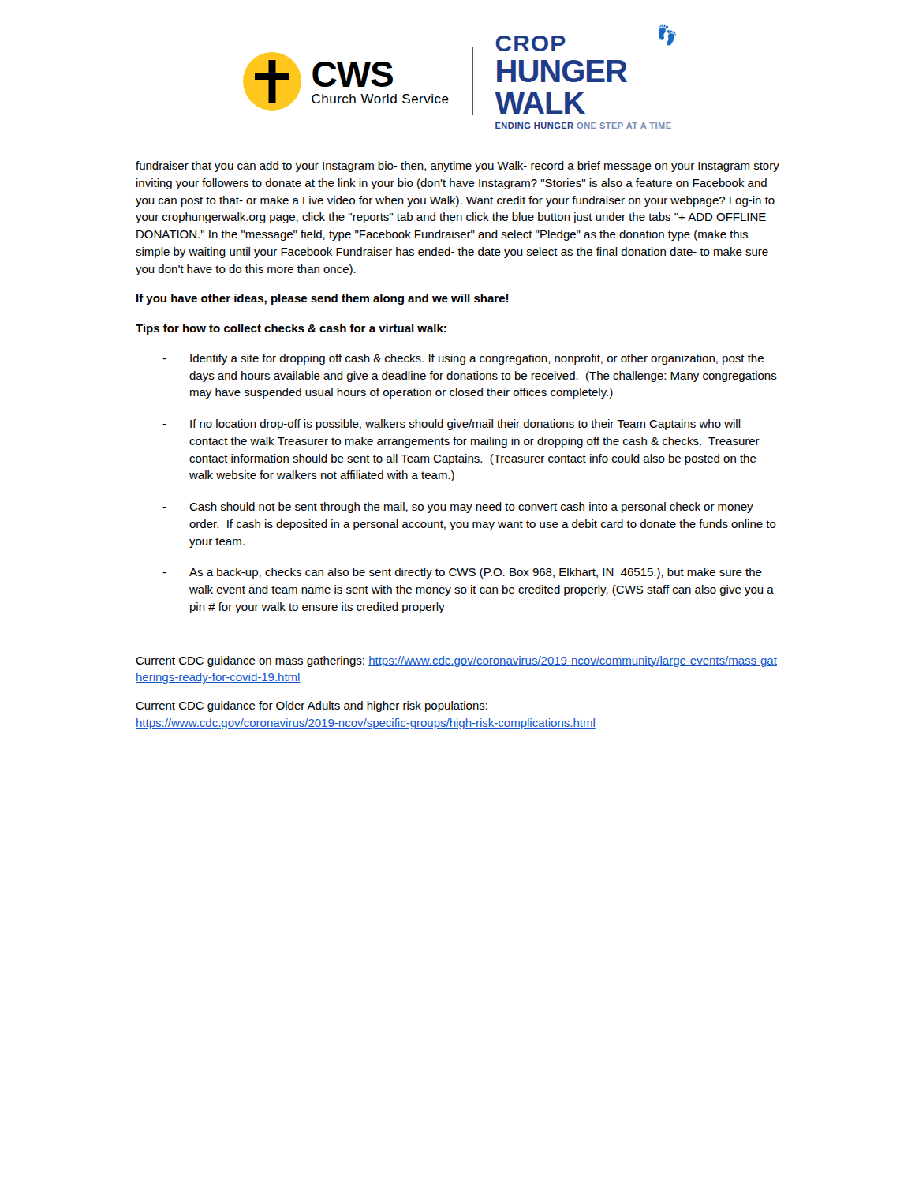CWS
Church World Service
👣
CROP
HUNGER
WALK
ENDING HUNGER ONE STEP AT A TIME
fundraiser that you can add to your Instagram bio- then, anytime you Walk- record a brief message on your Instagram story inviting your followers to donate at the link in your bio (don't have Instagram? "Stories" is also a feature on Facebook and you can post to that- or make a Live video for when you Walk). Want credit for your fundraiser on your webpage? Log-in to your crophungerwalk.org page, click the "reports" tab and then click the blue button just under the tabs "+ ADD OFFLINE DONATION." In the "message" field, type "Facebook Fundraiser" and select "Pledge" as the donation type (make this simple by waiting until your Facebook Fundraiser has ended- the date you select as the final donation date- to make sure you don't have to do this more than once).
If you have other ideas, please send them along and we will share!
Tips for how to collect checks & cash for a virtual walk:
Identify a site for dropping off cash & checks. If using a congregation, nonprofit, or other organization, post the days and hours available and give a deadline for donations to be received. (The challenge: Many congregations may have suspended usual hours of operation or closed their offices completely.)
If no location drop-off is possible, walkers should give/mail their donations to their Team Captains who will contact the walk Treasurer to make arrangements for mailing in or dropping off the cash & checks. Treasurer contact information should be sent to all Team Captains. (Treasurer contact info could also be posted on the walk website for walkers not affiliated with a team.)
Cash should not be sent through the mail, so you may need to convert cash into a personal check or money order. If cash is deposited in a personal account, you may want to use a debit card to donate the funds online to your team.
As a back-up, checks can also be sent directly to CWS (P.O. Box 968, Elkhart, IN 46515.), but make sure the walk event and team name is sent with the money so it can be credited properly. (CWS staff can also give you a pin # for your walk to ensure its credited properly
Current CDC guidance on mass gatherings: https://www.cdc.gov/coronavirus/2019-ncov/community/large-events/mass-gatherings-ready-for-covid-19.html
Current CDC guidance for Older Adults and higher risk populations:
https://www.cdc.gov/coronavirus/2019-ncov/specific-groups/high-risk-complications.html